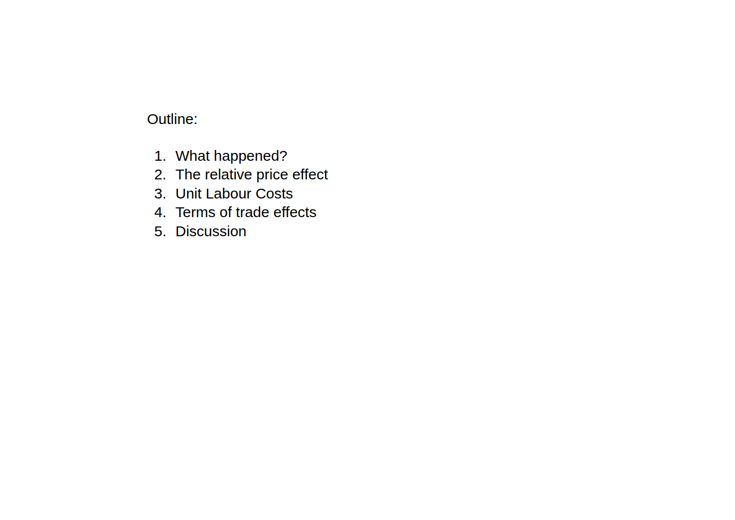Outline:
What happened?
The relative price effect
Unit Labour Costs
Terms of trade effects
Discussion